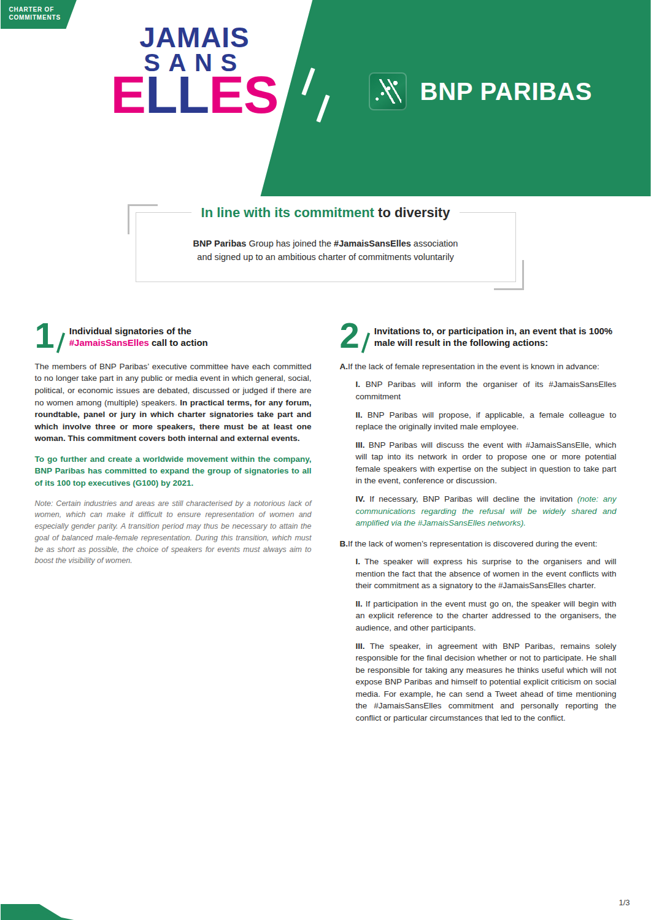Charter of
Commitments
JAMAIS SANS ELLES
BNP PARIBAS
In line with its commitment to diversity
BNP Paribas Group has joined the #JamaisSansElles association
and signed up to an ambitious charter of commitments voluntarily
1
Individual signatories of the
#JamaisSansElles call to action
The members of BNP Paribas’ executive committee have each committed to no longer take part in any public or media event in which general, social, political, or economic issues are debated, discussed or judged if there are no women among (multiple) speakers. In practical terms, for any forum, roundtable, panel or jury in which charter signatories take part and which involve three or more speakers, there must be at least one woman. This commitment covers both internal and external events.
To go further and create a worldwide movement within the company, BNP Paribas has committed to expand the group of signatories to all of its 100 top executives (G100) by 2021.
Note: Certain industries and areas are still characterised by a notorious lack of women, which can make it difficult to ensure representation of women and especially gender parity. A transition period may thus be necessary to attain the goal of balanced male-female representation. During this transition, which must be as short as possible, the choice of speakers for events must always aim to boost the visibility of women.
2
Invitations to, or participation in, an event that is 100% male will result in the following actions:
A. If the lack of female representation in the event is known in advance:
I. BNP Paribas will inform the organiser of its #JamaisSansElles commitment
II. BNP Paribas will propose, if applicable, a female colleague to replace the originally invited male employee.
III. BNP Paribas will discuss the event with #JamaisSansElle, which will tap into its network in order to propose one or more potential female speakers with expertise on the subject in question to take part in the event, conference or discussion.
IV. If necessary, BNP Paribas will decline the invitation (note: any communications regarding the refusal will be widely shared and amplified via the #JamaisSansElles networks).
B. If the lack of women’s representation is discovered during the event:
I. The speaker will express his surprise to the organisers and will mention the fact that the absence of women in the event conflicts with their commitment as a signatory to the #JamaisSansElles charter.
II. If participation in the event must go on, the speaker will begin with an explicit reference to the charter addressed to the organisers, the audience, and other participants.
III. The speaker, in agreement with BNP Paribas, remains solely responsible for the final decision whether or not to participate. He shall be responsible for taking any measures he thinks useful which will not expose BNP Paribas and himself to potential explicit criticism on social media. For example, he can send a Tweet ahead of time mentioning the #JamaisSansElles commitment and personally reporting the conflict or particular circumstances that led to the conflict.
1/3